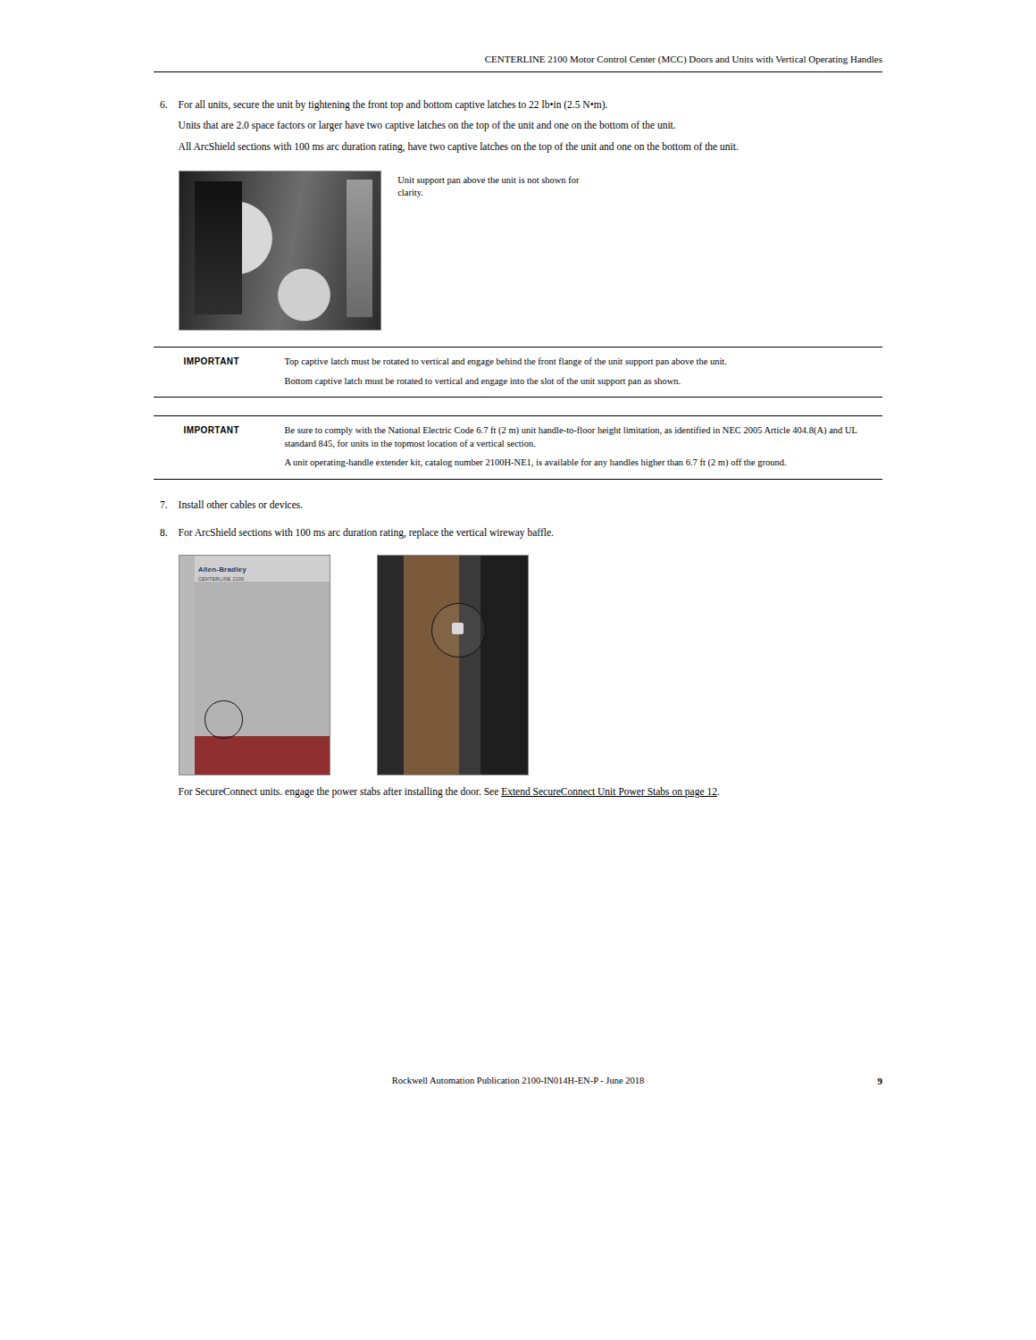CENTERLINE 2100 Motor Control Center (MCC) Doors and Units with Vertical Operating Handles
For all units, secure the unit by tightening the front top and bottom captive latches to 22 lb•in (2.5 N•m).
Units that are 2.0 space factors or larger have two captive latches on the top of the unit and one on the bottom of the unit.
All ArcShield sections with 100 ms arc duration rating, have two captive latches on the top of the unit and one on the bottom of the unit.
Unit support pan above the unit is not shown for clarity.
| IMPORTANT | Top captive latch must be rotated to vertical and engage behind the front flange of the unit support pan above the unit. Bottom captive latch must be rotated to vertical and engage into the slot of the unit support pan as shown. |
| IMPORTANT | Be sure to comply with the National Electric Code 6.7 ft (2 m) unit handle-to-floor height limitation, as identified in NEC 2005 Article 404.8(A) and UL standard 845, for units in the topmost location of a vertical section. A unit operating-handle extender kit, catalog number 2100H-NE1, is available for any handles higher than 6.7 ft (2 m) off the ground. |
Install other cables or devices.
For ArcShield sections with 100 ms arc duration rating, replace the vertical wireway baffle.
Allen-BradleyCENTERLINE 2100
For SecureConnect units. engage the power stabs after installing the door. See Extend SecureConnect Unit Power Stabs on page 12.
Rockwell Automation Publication 2100-IN014H-EN-P - June 2018 9